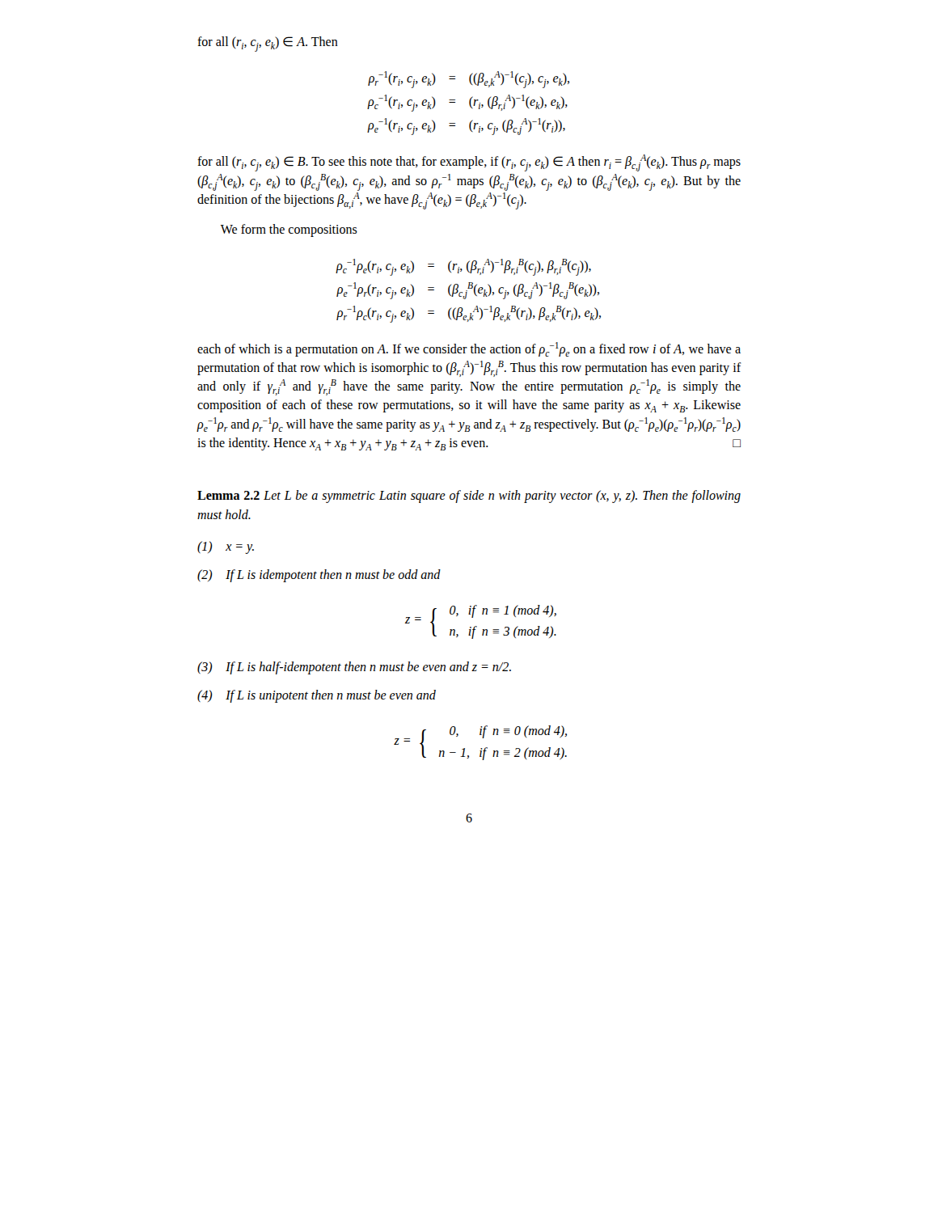for all (ri, cj, ek) ∈ A. Then
| ρ r −1 ( r i , c j , e k ) | = | (( β e,k A ) −1 ( c j ), c j , e k ), |
| ρ c −1 ( r i , c j , e k ) | = | ( r i , ( β r,i A ) −1 ( e k ), e k ), |
| ρ e −1 ( r i , c j , e k ) | = | ( r i , c j , ( β c,j A ) −1 ( r i )), |
for all (ri, cj, ek) ∈ B. To see this note that, for example, if (ri, cj, ek) ∈ A then ri = βc,jA(ek). Thus ρr maps (βc,jA(ek), cj, ek) to (βc,jB(ek), cj, ek), and so ρr−1 maps (βc,jB(ek), cj, ek) to (βc,jA(ek), cj, ek). But by the definition of the bijections βα,iA, we have βc,jA(ek) = (βe,kA)−1(cj).
We form the compositions
| ρ c −1 ρ e ( r i , c j , e k ) | = | ( r i , ( β r,i A ) −1 β r,i B ( c j ), β r,i B ( c j )), |
| ρ e −1 ρ r ( r i , c j , e k ) | = | ( β c,j B ( e k ), c j , ( β c,j A ) −1 β c,j B ( e k )), |
| ρ r −1 ρ c ( r i , c j , e k ) | = | (( β e,k A ) −1 β e,k B ( r i ), β e,k B ( r i ), e k ), |
each of which is a permutation on A. If we consider the action of ρc−1ρe on a fixed row i of A, we have a permutation of that row which is isomorphic to (βr,iA)−1βr,iB. Thus this row permutation has even parity if and only if γr,iA and γr,iB have the same parity. Now the entire permutation ρc−1ρe is simply the composition of each of these row permutations, so it will have the same parity as xA + xB. Likewise ρe−1ρr and ρr−1ρc will have the same parity as yA + yB and zA + zB respectively. But (ρc−1ρe)(ρe−1ρr)(ρr−1ρc) is the identity. Hence xA + xB + yA + yB + zA + zB is even. □
Lemma 2.2 Let L be a symmetric Latin square of side n with parity vector (x, y, z). Then the following must hold.
(1) x = y.
(2) If L is idempotent then n must be odd and
z = {
| 0, | if n ≡ 1 (mod 4), |
| n , | if n ≡ 3 (mod 4). |
(3) If L is half-idempotent then n must be even and z = n/2.
(4) If L is unipotent then n must be even and
z = {
| 0, | if n ≡ 0 (mod 4), |
| n − 1, | if n ≡ 2 (mod 4). |
6